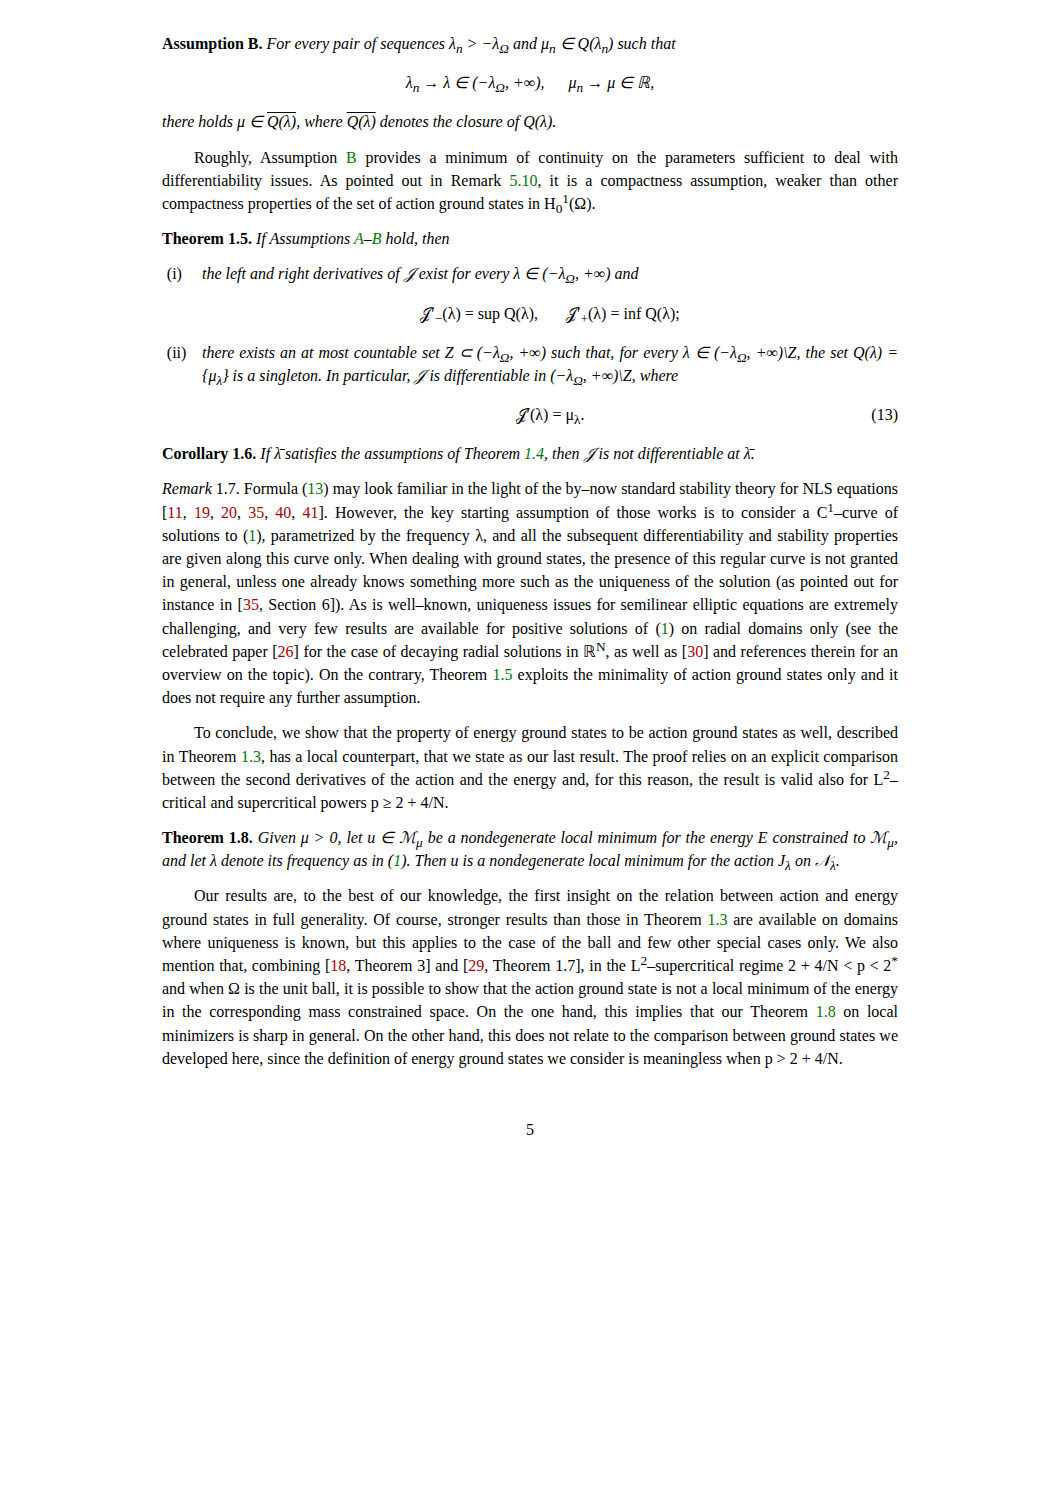Assumption B. For every pair of sequences λn > −λΩ and μn ∈ Q(λn) such that
λn → λ ∈ (−λΩ, +∞), μn → μ ∈ ℝ,
there holds μ ∈ Q(λ), where Q(λ) denotes the closure of Q(λ).
Roughly, Assumption B provides a minimum of continuity on the parameters sufficient to deal with differentiability issues. As pointed out in Remark 5.10, it is a compactness assumption, weaker than other compactness properties of the set of action ground states in H01(Ω).
Theorem 1.5. If Assumptions A–B hold, then
(i) the left and right derivatives of 𝒥 exist for every λ ∈ (−λΩ, +∞) and
𝒥′−(λ) = sup Q(λ), 𝒥′+(λ) = inf Q(λ);
(ii) there exists an at most countable set Z ⊂ (−λΩ, +∞) such that, for every λ ∈ (−λΩ, +∞)\Z, the set Q(λ) = {μλ} is a singleton. In particular, 𝒥 is differentiable in (−λΩ, +∞)\Z, where
𝒥′(λ) = μλ. (13)
Corollary 1.6. If λ̄ satisfies the assumptions of Theorem 1.4, then 𝒥 is not differentiable at λ̄.
Remark 1.7. Formula (13) may look familiar in the light of the by–now standard stability theory for NLS equations [11, 19, 20, 35, 40, 41]. However, the key starting assumption of those works is to consider a C1–curve of solutions to (1), parametrized by the frequency λ, and all the subsequent differentiability and stability properties are given along this curve only. When dealing with ground states, the presence of this regular curve is not granted in general, unless one already knows something more such as the uniqueness of the solution (as pointed out for instance in [35, Section 6]). As is well–known, uniqueness issues for semilinear elliptic equations are extremely challenging, and very few results are available for positive solutions of (1) on radial domains only (see the celebrated paper [26] for the case of decaying radial solutions in ℝN, as well as [30] and references therein for an overview on the topic). On the contrary, Theorem 1.5 exploits the minimality of action ground states only and it does not require any further assumption.
To conclude, we show that the property of energy ground states to be action ground states as well, described in Theorem 1.3, has a local counterpart, that we state as our last result. The proof relies on an explicit comparison between the second derivatives of the action and the energy and, for this reason, the result is valid also for L2–critical and supercritical powers p ≥ 2 + 4/N.
Theorem 1.8. Given μ > 0, let u ∈ ℳμ be a nondegenerate local minimum for the energy E constrained to ℳμ, and let λ denote its frequency as in (1). Then u is a nondegenerate local minimum for the action Jλ on 𝒩λ.
Our results are, to the best of our knowledge, the first insight on the relation between action and energy ground states in full generality. Of course, stronger results than those in Theorem 1.3 are available on domains where uniqueness is known, but this applies to the case of the ball and few other special cases only. We also mention that, combining [18, Theorem 3] and [29, Theorem 1.7], in the L2–supercritical regime 2 + 4/N < p < 2* and when Ω is the unit ball, it is possible to show that the action ground state is not a local minimum of the energy in the corresponding mass constrained space. On the one hand, this implies that our Theorem 1.8 on local minimizers is sharp in general. On the other hand, this does not relate to the comparison between ground states we developed here, since the definition of energy ground states we consider is meaningless when p > 2 + 4/N.
5